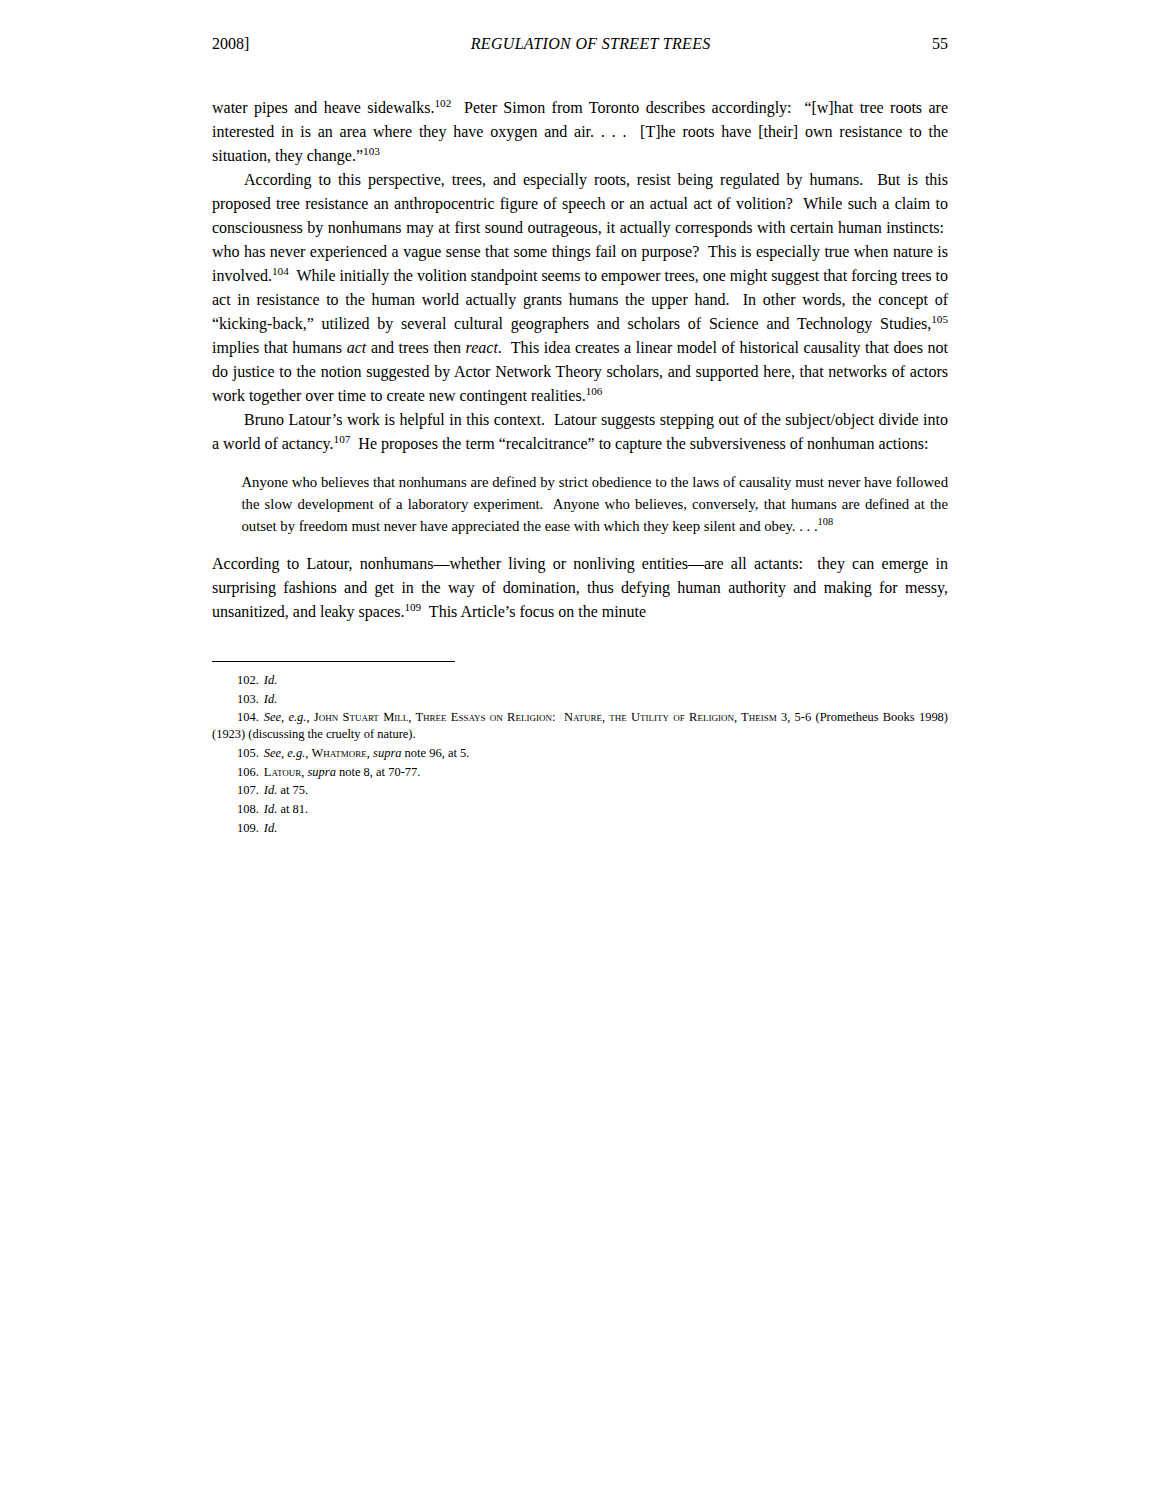2008] REGULATION OF STREET TREES 55
water pipes and heave sidewalks.102 Peter Simon from Toronto describes accordingly: “[w]hat tree roots are interested in is an area where they have oxygen and air. . . . [T]he roots have [their] own resistance to the situation, they change.”103
According to this perspective, trees, and especially roots, resist being regulated by humans. But is this proposed tree resistance an anthropocentric figure of speech or an actual act of volition? While such a claim to consciousness by nonhumans may at first sound outrageous, it actually corresponds with certain human instincts: who has never experienced a vague sense that some things fail on purpose? This is especially true when nature is involved.104 While initially the volition standpoint seems to empower trees, one might suggest that forcing trees to act in resistance to the human world actually grants humans the upper hand. In other words, the concept of “kicking-back,” utilized by several cultural geographers and scholars of Science and Technology Studies,105 implies that humans act and trees then react. This idea creates a linear model of historical causality that does not do justice to the notion suggested by Actor Network Theory scholars, and supported here, that networks of actors work together over time to create new contingent realities.106
Bruno Latour’s work is helpful in this context. Latour suggests stepping out of the subject/object divide into a world of actancy.107 He proposes the term “recalcitrance” to capture the subversiveness of nonhuman actions:
Anyone who believes that nonhumans are defined by strict obedience to the laws of causality must never have followed the slow development of a laboratory experiment. Anyone who believes, conversely, that humans are defined at the outset by freedom must never have appreciated the ease with which they keep silent and obey. . . .108
According to Latour, nonhumans—whether living or nonliving entities—are all actants: they can emerge in surprising fashions and get in the way of domination, thus defying human authority and making for messy, unsanitized, and leaky spaces.109 This Article’s focus on the minute
102. Id.
103. Id.
104. See, e.g., John Stuart Mill, Three Essays on Religion: Nature, the Utility of Religion, Theism 3, 5-6 (Prometheus Books 1998) (1923) (discussing the cruelty of nature).
105. See, e.g., Whatmore, supra note 96, at 5.
106. Latour, supra note 8, at 70-77.
107. Id. at 75.
108. Id. at 81.
109. Id.